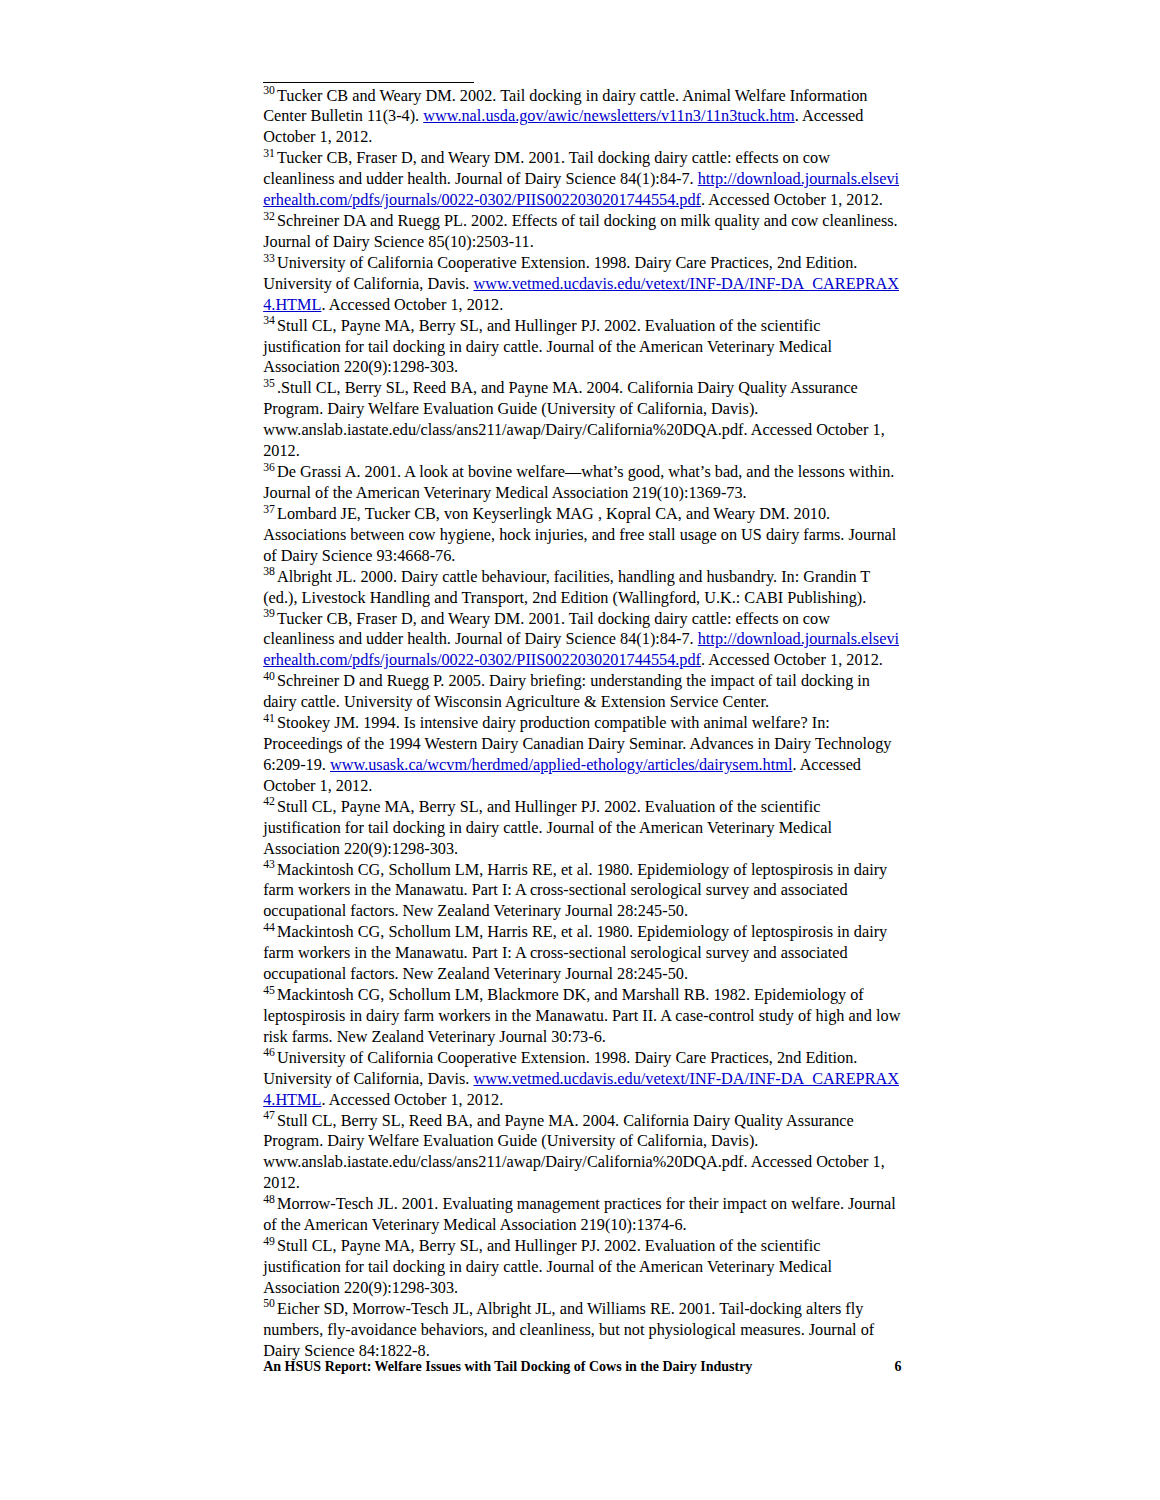30Tucker CB and Weary DM. 2002. Tail docking in dairy cattle. Animal Welfare Information Center Bulletin 11(3-4). www.nal.usda.gov/awic/newsletters/v11n3/11n3tuck.htm. Accessed October 1, 2012.
31Tucker CB, Fraser D, and Weary DM. 2001. Tail docking dairy cattle: effects on cow cleanliness and udder health. Journal of Dairy Science 84(1):84-7. http://download.journals.elsevierhealth.com/pdfs/journals/0022-0302/PIIS0022030201744554.pdf. Accessed October 1, 2012.
32Schreiner DA and Ruegg PL. 2002. Effects of tail docking on milk quality and cow cleanliness. Journal of Dairy Science 85(10):2503-11.
33University of California Cooperative Extension. 1998. Dairy Care Practices, 2nd Edition. University of California, Davis. www.vetmed.ucdavis.edu/vetext/INF-DA/INF-DA_CAREPRAX4.HTML. Accessed October 1, 2012.
34Stull CL, Payne MA, Berry SL, and Hullinger PJ. 2002. Evaluation of the scientific justification for tail docking in dairy cattle. Journal of the American Veterinary Medical Association 220(9):1298-303.
35.Stull CL, Berry SL, Reed BA, and Payne MA. 2004. California Dairy Quality Assurance Program. Dairy Welfare Evaluation Guide (University of California, Davis). www.anslab.iastate.edu/class/ans211/awap/Dairy/California%20DQA.pdf. Accessed October 1, 2012.
36De Grassi A. 2001. A look at bovine welfare—what’s good, what’s bad, and the lessons within. Journal of the American Veterinary Medical Association 219(10):1369-73.
37Lombard JE, Tucker CB, von Keyserlingk MAG , Kopral CA, and Weary DM. 2010. Associations between cow hygiene, hock injuries, and free stall usage on US dairy farms. Journal of Dairy Science 93:4668-76.
38Albright JL. 2000. Dairy cattle behaviour, facilities, handling and husbandry. In: Grandin T (ed.), Livestock Handling and Transport, 2nd Edition (Wallingford, U.K.: CABI Publishing).
39Tucker CB, Fraser D, and Weary DM. 2001. Tail docking dairy cattle: effects on cow cleanliness and udder health. Journal of Dairy Science 84(1):84-7. http://download.journals.elsevierhealth.com/pdfs/journals/0022-0302/PIIS0022030201744554.pdf. Accessed October 1, 2012.
40Schreiner D and Ruegg P. 2005. Dairy briefing: understanding the impact of tail docking in dairy cattle. University of Wisconsin Agriculture & Extension Service Center.
41Stookey JM. 1994. Is intensive dairy production compatible with animal welfare? In: Proceedings of the 1994 Western Dairy Canadian Dairy Seminar. Advances in Dairy Technology 6:209-19. www.usask.ca/wcvm/herdmed/applied-ethology/articles/dairysem.html. Accessed October 1, 2012.
42Stull CL, Payne MA, Berry SL, and Hullinger PJ. 2002. Evaluation of the scientific justification for tail docking in dairy cattle. Journal of the American Veterinary Medical Association 220(9):1298-303.
43Mackintosh CG, Schollum LM, Harris RE, et al. 1980. Epidemiology of leptospirosis in dairy farm workers in the Manawatu. Part I: A cross-sectional serological survey and associated occupational factors. New Zealand Veterinary Journal 28:245-50.
44Mackintosh CG, Schollum LM, Harris RE, et al. 1980. Epidemiology of leptospirosis in dairy farm workers in the Manawatu. Part I: A cross-sectional serological survey and associated occupational factors. New Zealand Veterinary Journal 28:245-50.
45Mackintosh CG, Schollum LM, Blackmore DK, and Marshall RB. 1982. Epidemiology of leptospirosis in dairy farm workers in the Manawatu. Part II. A case-control study of high and low risk farms. New Zealand Veterinary Journal 30:73-6.
46University of California Cooperative Extension. 1998. Dairy Care Practices, 2nd Edition. University of California, Davis. www.vetmed.ucdavis.edu/vetext/INF-DA/INF-DA_CAREPRAX4.HTML. Accessed October 1, 2012.
47Stull CL, Berry SL, Reed BA, and Payne MA. 2004. California Dairy Quality Assurance Program. Dairy Welfare Evaluation Guide (University of California, Davis). www.anslab.iastate.edu/class/ans211/awap/Dairy/California%20DQA.pdf. Accessed October 1, 2012.
48Morrow-Tesch JL. 2001. Evaluating management practices for their impact on welfare. Journal of the American Veterinary Medical Association 219(10):1374-6.
49Stull CL, Payne MA, Berry SL, and Hullinger PJ. 2002. Evaluation of the scientific justification for tail docking in dairy cattle. Journal of the American Veterinary Medical Association 220(9):1298-303.
50Eicher SD, Morrow-Tesch JL, Albright JL, and Williams RE. 2001. Tail-docking alters fly numbers, fly-avoidance behaviors, and cleanliness, but not physiological measures. Journal of Dairy Science 84:1822-8.
An HSUS Report: Welfare Issues with Tail Docking of Cows in the Dairy Industry 6